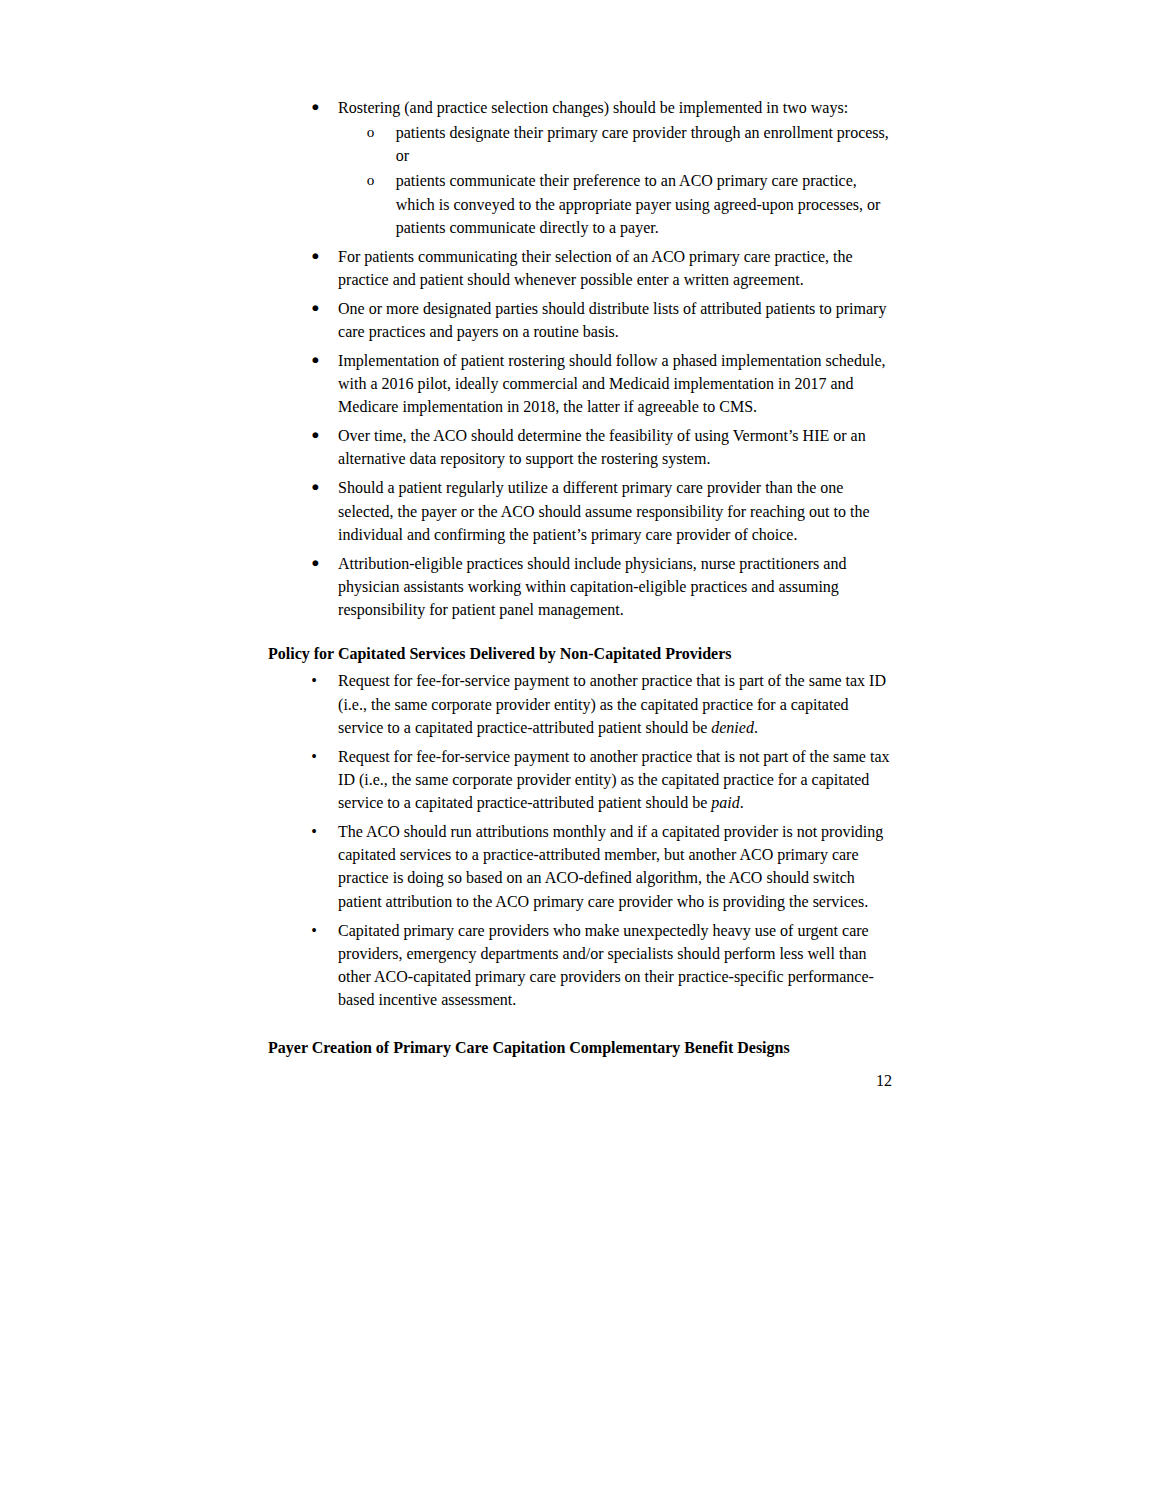Rostering (and practice selection changes) should be implemented in two ways:
patients designate their primary care provider through an enrollment process, or
patients communicate their preference to an ACO primary care practice, which is conveyed to the appropriate payer using agreed-upon processes, or patients communicate directly to a payer.
For patients communicating their selection of an ACO primary care practice, the practice and patient should whenever possible enter a written agreement.
One or more designated parties should distribute lists of attributed patients to primary care practices and payers on a routine basis.
Implementation of patient rostering should follow a phased implementation schedule, with a 2016 pilot, ideally commercial and Medicaid implementation in 2017 and Medicare implementation in 2018, the latter if agreeable to CMS.
Over time, the ACO should determine the feasibility of using Vermont’s HIE or an alternative data repository to support the rostering system.
Should a patient regularly utilize a different primary care provider than the one selected, the payer or the ACO should assume responsibility for reaching out to the individual and confirming the patient’s primary care provider of choice.
Attribution-eligible practices should include physicians, nurse practitioners and physician assistants working within capitation-eligible practices and assuming responsibility for patient panel management.
Policy for Capitated Services Delivered by Non-Capitated Providers
Request for fee-for-service payment to another practice that is part of the same tax ID (i.e., the same corporate provider entity) as the capitated practice for a capitated service to a capitated practice-attributed patient should be denied.
Request for fee-for-service payment to another practice that is not part of the same tax ID (i.e., the same corporate provider entity) as the capitated practice for a capitated service to a capitated practice-attributed patient should be paid.
The ACO should run attributions monthly and if a capitated provider is not providing capitated services to a practice-attributed member, but another ACO primary care practice is doing so based on an ACO-defined algorithm, the ACO should switch patient attribution to the ACO primary care provider who is providing the services.
Capitated primary care providers who make unexpectedly heavy use of urgent care providers, emergency departments and/or specialists should perform less well than other ACO-capitated primary care providers on their practice-specific performance-based incentive assessment.
Payer Creation of Primary Care Capitation Complementary Benefit Designs
12